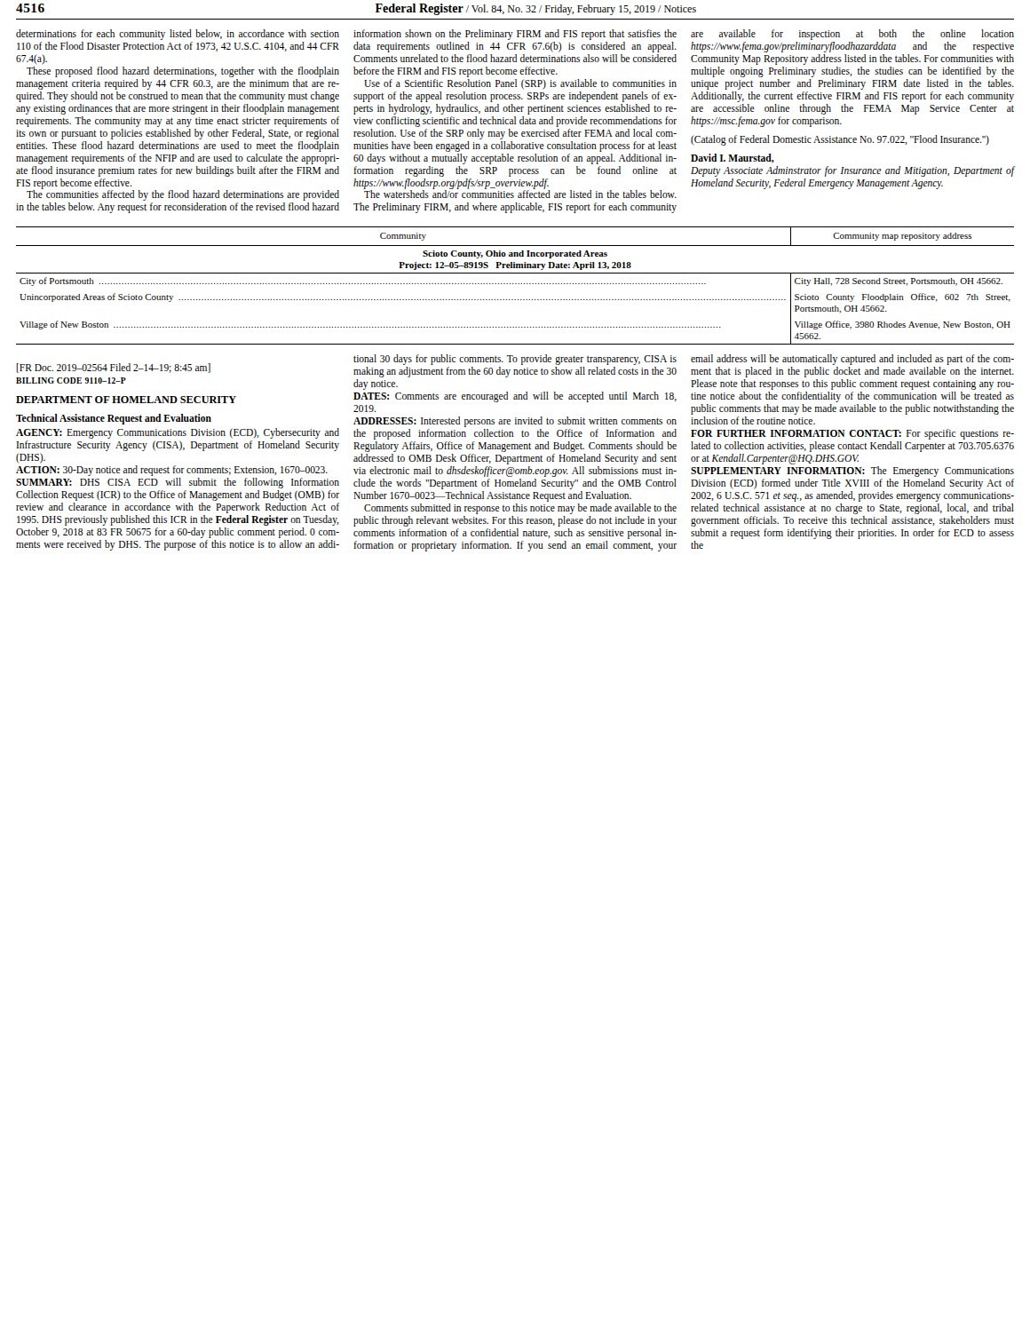4516
Federal Register / Vol. 84, No. 32 / Friday, February 15, 2019 / Notices
determinations for each community listed below, in accordance with section 110 of the Flood Disaster Protection Act of 1973, 42 U.S.C. 4104, and 44 CFR 67.4(a).
These proposed flood hazard determinations, together with the floodplain management criteria required by 44 CFR 60.3, are the minimum that are required. They should not be construed to mean that the community must change any existing ordinances that are more stringent in their floodplain management requirements. The community may at any time enact stricter requirements of its own or pursuant to policies established by other Federal, State, or regional entities. These flood hazard determinations are used to meet the floodplain management requirements of the NFIP and are used to calculate the appropriate flood insurance premium rates for new buildings built after the FIRM and FIS report become effective.
The communities affected by the flood hazard determinations are provided in the tables below. Any request for reconsideration of the revised flood hazard information shown on the Preliminary FIRM and FIS report that satisfies the data requirements outlined in 44 CFR 67.6(b) is considered an appeal. Comments unrelated to the flood hazard determinations also will be considered before the FIRM and FIS report become effective.
Use of a Scientific Resolution Panel (SRP) is available to communities in support of the appeal resolution process. SRPs are independent panels of experts in hydrology, hydraulics, and other pertinent sciences established to review conflicting scientific and technical data and provide recommendations for resolution. Use of the SRP only may be exercised after FEMA and local communities have been engaged in a collaborative consultation process for at least 60 days without a mutually acceptable resolution of an appeal. Additional information regarding the SRP process can be found online at https://www.floodsrp.org/pdfs/srp_overview.pdf.
The watersheds and/or communities affected are listed in the tables below. The Preliminary FIRM, and where applicable, FIS report for each community are available for inspection at both the online location https://www.fema.gov/preliminaryfloodhazarddata and the respective Community Map Repository address listed in the tables. For communities with multiple ongoing Preliminary studies, the studies can be identified by the unique project number and Preliminary FIRM date listed in the tables. Additionally, the current effective FIRM and FIS report for each community are accessible online through the FEMA Map Service Center at https://msc.fema.gov for comparison.
(Catalog of Federal Domestic Assistance No. 97.022, ''Flood Insurance.'')
David I. Maurstad,
Deputy Associate Adminstrator for Insurance and Mitigation, Department of Homeland Security, Federal Emergency Management Agency.
| Community | Community map repository address |
| --- | --- |
| Scioto County, Ohio and Incorporated Areas Project: 12–05–8919S Preliminary Date: April 13, 2018 |
| City of Portsmouth | City Hall, 728 Second Street, Portsmouth, OH 45662. |
| Unincorporated Areas of Scioto County | Scioto County Floodplain Office, 602 7th Street, Portsmouth, OH 45662. |
| Village of New Boston | Village Office, 3980 Rhodes Avenue, New Boston, OH 45662. |
[FR Doc. 2019–02564 Filed 2–14–19; 8:45 am]
BILLING CODE 9110–12–P
DEPARTMENT OF HOMELAND SECURITY
Technical Assistance Request and Evaluation
AGENCY: Emergency Communications Division (ECD), Cybersecurity and Infrastructure Security Agency (CISA), Department of Homeland Security (DHS).
ACTION: 30-Day notice and request for comments; Extension, 1670–0023.
SUMMARY: DHS CISA ECD will submit the following Information Collection Request (ICR) to the Office of Management and Budget (OMB) for review and clearance in accordance with the Paperwork Reduction Act of 1995. DHS previously published this ICR in the Federal Register on Tuesday, October 9, 2018 at 83 FR 50675 for a 60-day public comment period. 0 comments were received by DHS. The purpose of this notice is to allow an additional 30 days for public comments. To provide greater transparency, CISA is making an adjustment from the 60 day notice to show all related costs in the 30 day notice.
DATES: Comments are encouraged and will be accepted until March 18, 2019.
ADDRESSES: Interested persons are invited to submit written comments on the proposed information collection to the Office of Information and Regulatory Affairs, Office of Management and Budget. Comments should be addressed to OMB Desk Officer, Department of Homeland Security and sent via electronic mail to dhsdeskofficer@omb.eop.gov. All submissions must include the words ''Department of Homeland Security'' and the OMB Control Number 1670–0023—Technical Assistance Request and Evaluation.
Comments submitted in response to this notice may be made available to the public through relevant websites. For this reason, please do not include in your comments information of a confidential nature, such as sensitive personal information or proprietary information. If you send an email comment, your email address will be automatically captured and included as part of the comment that is placed in the public docket and made available on the internet. Please note that responses to this public comment request containing any routine notice about the confidentiality of the communication will be treated as public comments that may be made available to the public notwithstanding the inclusion of the routine notice.
FOR FURTHER INFORMATION CONTACT: For specific questions related to collection activities, please contact Kendall Carpenter at 703.705.6376 or at Kendall.Carpenter@HQ.DHS.GOV.
SUPPLEMENTARY INFORMATION: The Emergency Communications Division (ECD) formed under Title XVIII of the Homeland Security Act of 2002, 6 U.S.C. 571 et seq., as amended, provides emergency communications-related technical assistance at no charge to State, regional, local, and tribal government officials. To receive this technical assistance, stakeholders must submit a request form identifying their priorities. In order for ECD to assess the